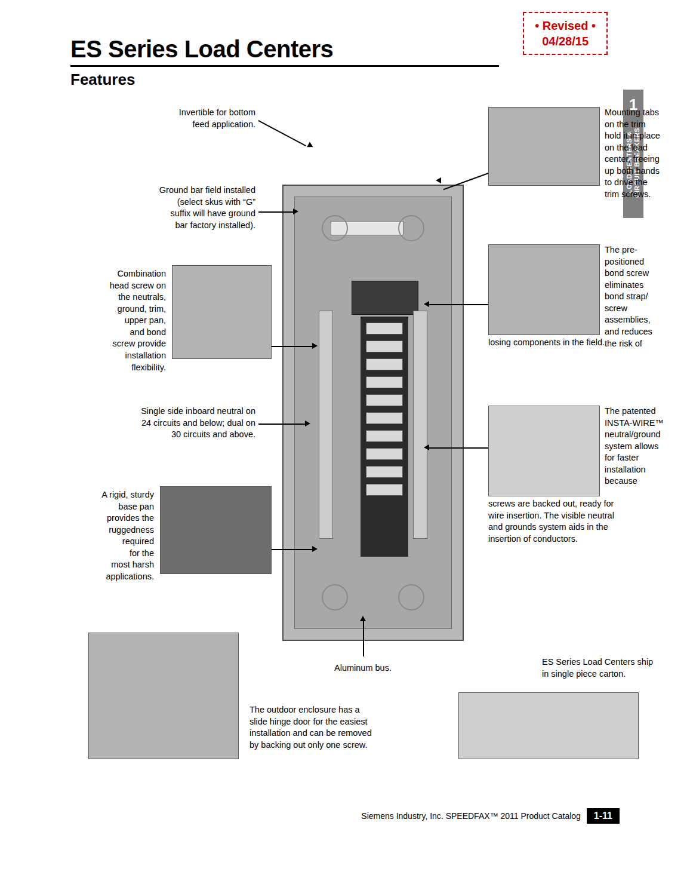• Revised •
04/28/15
ES Series Load Centers
Features
1 LOAD CENTERS &
CIRCUIT BREAKERS
Invertible for bottom
feed application.
Ground bar field installed
(select skus with “G”
suffix will have ground
bar factory installed).
Combination
head screw on
the neutrals,
ground, trim,
upper pan,
and bond
screw provide
installation
flexibility.
Single side inboard neutral on
24 circuits and below; dual on
30 circuits and above.
A rigid, sturdy
base pan
provides the
ruggedness
required
for the
most harsh
applications.
Mounting tabs
on the trim
hold it in place
on the load
center, freeing
up both hands
to drive the
trim screws.
The pre-
positioned
bond screw
eliminates
bond strap/
screw
assemblies,
and reduces
the risk of
losing components in the field.
The patented
INSTA-WIRE™
neutral/ground
system allows
for faster
installation
because
screws are backed out, ready for
wire insertion. The visible neutral
and grounds system aids in the
insertion of conductors.
Aluminum bus.
The outdoor enclosure has a
slide hinge door for the easiest
installation and can be removed
by backing out only one screw.
ES Series Load Centers ship
in single piece carton.
Siemens Industry, Inc. SPEEDFAX™ 2011 Product Catalog 1-11